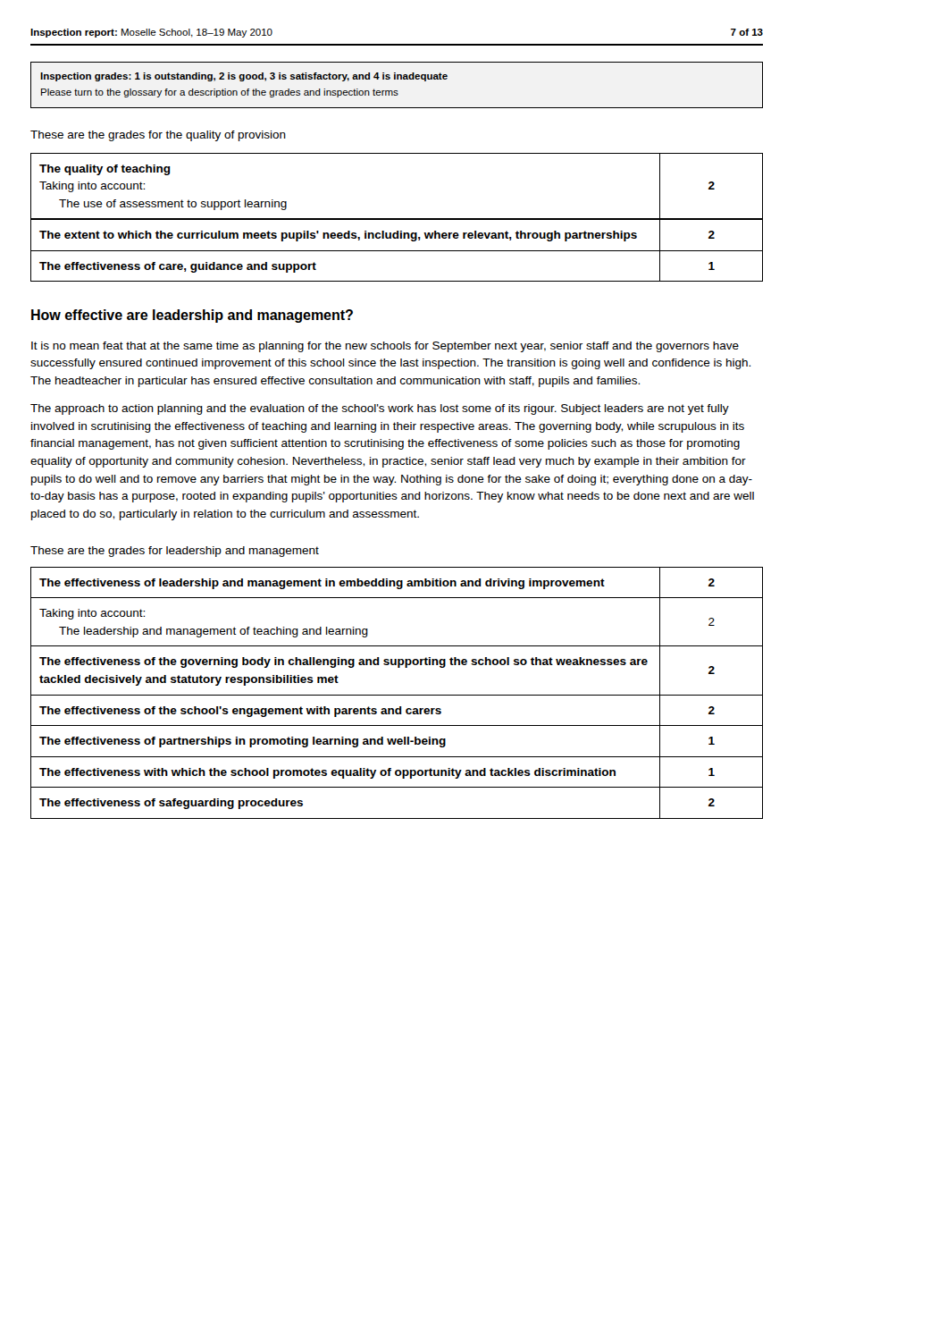Inspection report: Moselle School, 18–19 May 2010
7 of 13
Inspection grades: 1 is outstanding, 2 is good, 3 is satisfactory, and 4 is inadequate
Please turn to the glossary for a description of the grades and inspection terms
These are the grades for the quality of provision
| The quality of teaching Taking into account: The use of assessment to support learning | 2 |
| The extent to which the curriculum meets pupils' needs, including, where relevant, through partnerships | 2 |
| The effectiveness of care, guidance and support | 1 |
How effective are leadership and management?
It is no mean feat that at the same time as planning for the new schools for September next year, senior staff and the governors have successfully ensured continued improvement of this school since the last inspection. The transition is going well and confidence is high. The headteacher in particular has ensured effective consultation and communication with staff, pupils and families.
The approach to action planning and the evaluation of the school's work has lost some of its rigour. Subject leaders are not yet fully involved in scrutinising the effectiveness of teaching and learning in their respective areas. The governing body, while scrupulous in its financial management, has not given sufficient attention to scrutinising the effectiveness of some policies such as those for promoting equality of opportunity and community cohesion. Nevertheless, in practice, senior staff lead very much by example in their ambition for pupils to do well and to remove any barriers that might be in the way. Nothing is done for the sake of doing it; everything done on a day-to-day basis has a purpose, rooted in expanding pupils' opportunities and horizons. They know what needs to be done next and are well placed to do so, particularly in relation to the curriculum and assessment.
These are the grades for leadership and management
| The effectiveness of leadership and management in embedding ambition and driving improvement | 2 |
| Taking into account: The leadership and management of teaching and learning | 2 |
| The effectiveness of the governing body in challenging and supporting the school so that weaknesses are tackled decisively and statutory responsibilities met | 2 |
| The effectiveness of the school's engagement with parents and carers | 2 |
| The effectiveness of partnerships in promoting learning and well-being | 1 |
| The effectiveness with which the school promotes equality of opportunity and tackles discrimination | 1 |
| The effectiveness of safeguarding procedures | 2 |